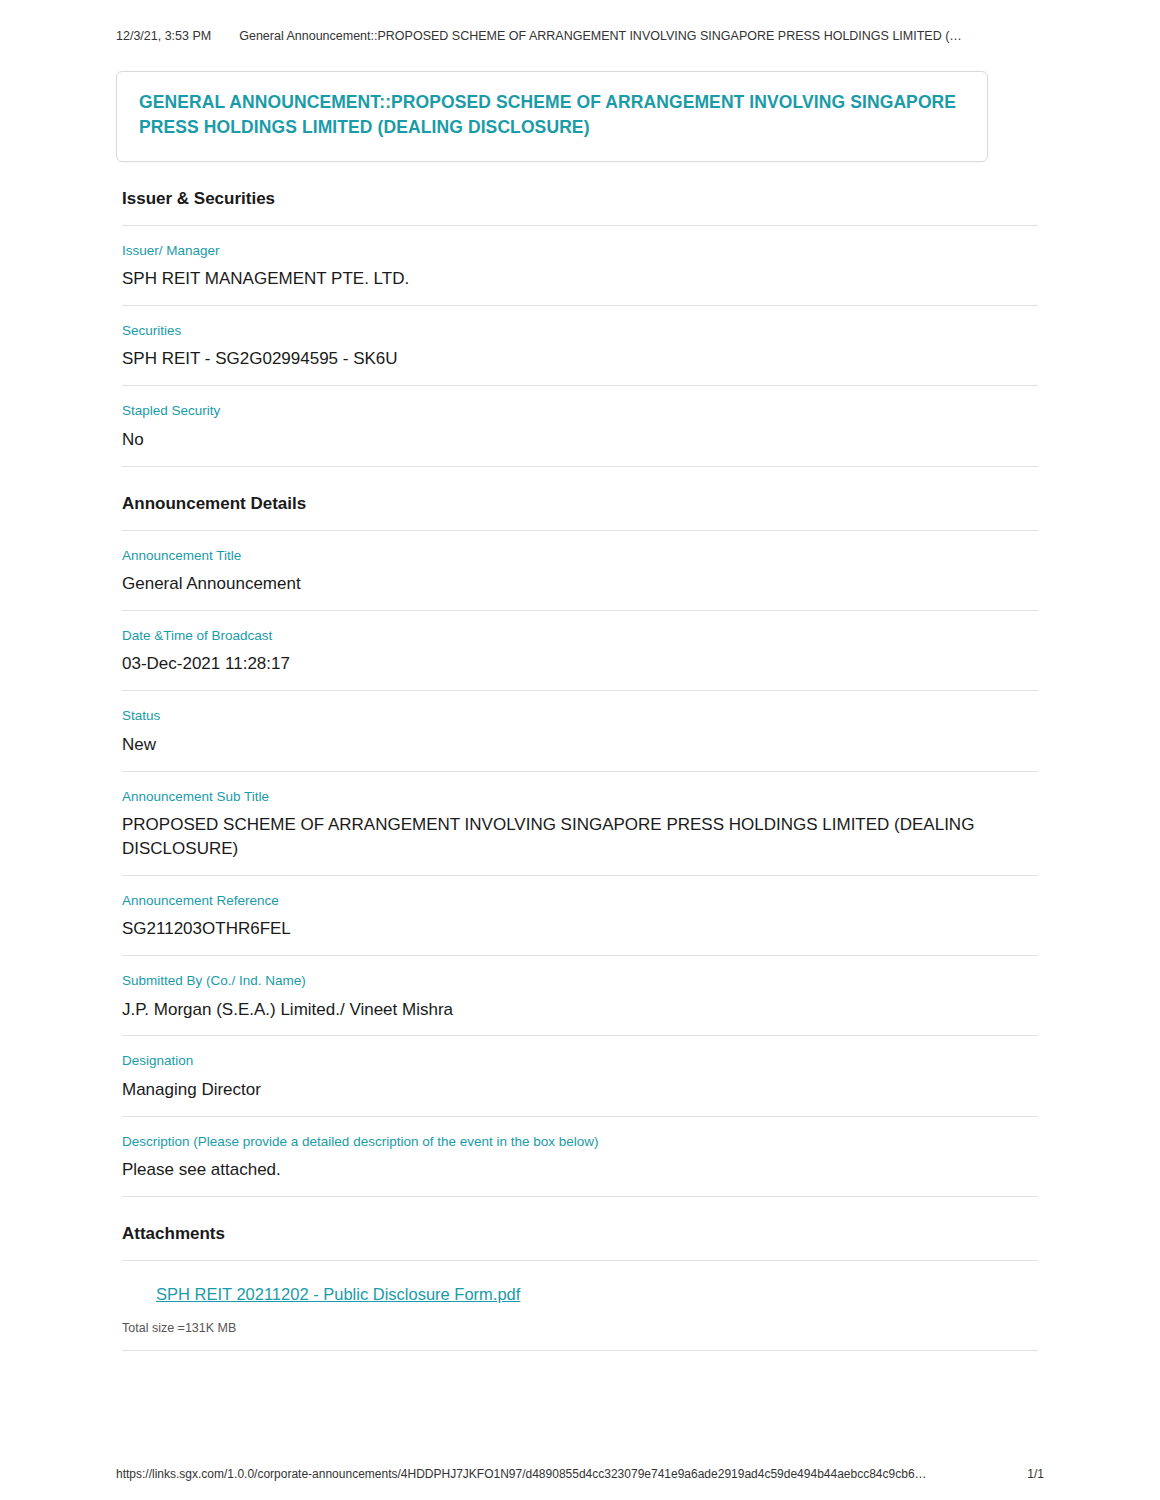12/3/21, 3:53 PM General Announcement::PROPOSED SCHEME OF ARRANGEMENT INVOLVING SINGAPORE PRESS HOLDINGS LIMITED (…
General Announcement::Proposed Scheme of Arrangement Involving Singapore Press Holdings Limited (Dealing Disclosure)
Issuer & Securities
Issuer/ Manager
SPH REIT MANAGEMENT PTE. LTD.
Securities
SPH REIT - SG2G02994595 - SK6U
Stapled Security
No
Announcement Details
Announcement Title
General Announcement
Date &Time of Broadcast
03-Dec-2021 11:28:17
Status
New
Announcement Sub Title
PROPOSED SCHEME OF ARRANGEMENT INVOLVING SINGAPORE PRESS HOLDINGS LIMITED (DEALING DISCLOSURE)
Announcement Reference
SG211203OTHR6FEL
Submitted By (Co./ Ind. Name)
J.P. Morgan (S.E.A.) Limited./ Vineet Mishra
Designation
Managing Director
Description (Please provide a detailed description of the event in the box below)
Please see attached.
Attachments
SPH REIT 20211202 - Public Disclosure Form.pdf
Total size =131K MB
https://links.sgx.com/1.0.0/corporate-announcements/4HDDPHJ7JKFO1N97/d4890855d4cc323079e741e9a6ade2919ad4c59de494b44aebcc84c9cb6… 1/1